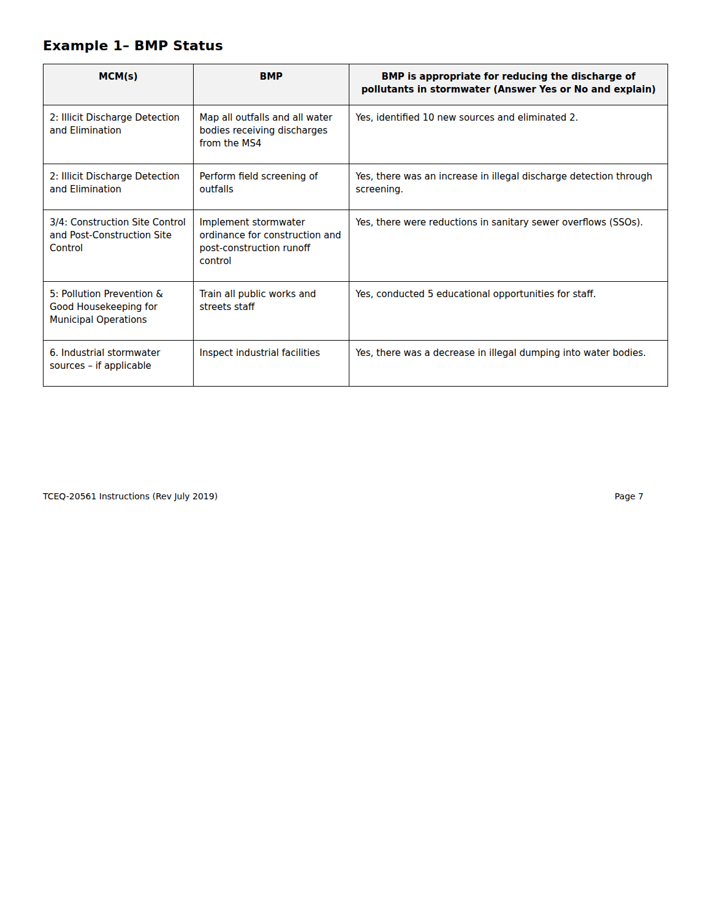Example 1– BMP Status
| MCM(s) | BMP | BMP is appropriate for reducing the discharge of pollutants in stormwater (Answer Yes or No and explain) |
| --- | --- | --- |
| 2: Illicit Discharge Detection and Elimination | Map all outfalls and all water bodies receiving discharges from the MS4 | Yes, identified 10 new sources and eliminated 2. |
| 2: Illicit Discharge Detection and Elimination | Perform field screening of outfalls | Yes, there was an increase in illegal discharge detection through screening. |
| 3/4: Construction Site Control and Post-Construction Site Control | Implement stormwater ordinance for construction and post-construction runoff control | Yes, there were reductions in sanitary sewer overflows (SSOs). |
| 5: Pollution Prevention & Good Housekeeping for Municipal Operations | Train all public works and streets staff | Yes, conducted 5 educational opportunities for staff. |
| 6. Industrial stormwater sources – if applicable | Inspect industrial facilities | Yes, there was a decrease in illegal dumping into water bodies. |
TCEQ-20561 Instructions (Rev July 2019)
Page 7